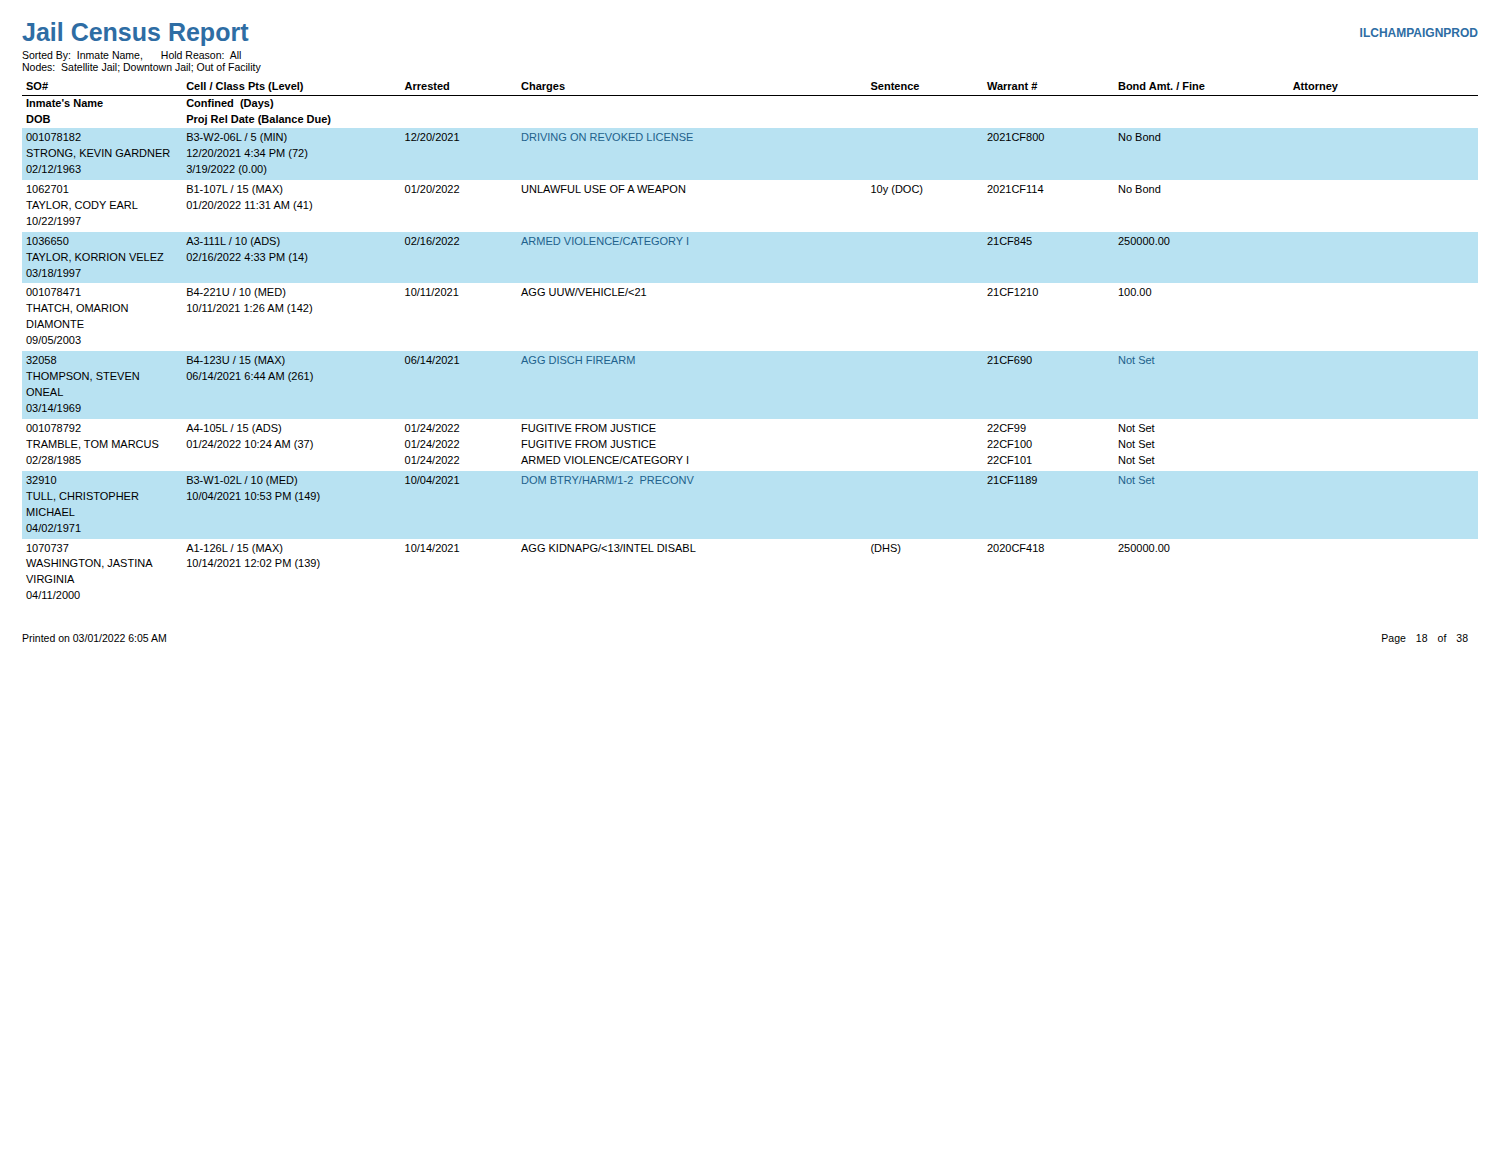Jail Census Report
ILCHAMPAIGNPROD
Sorted By: Inmate Name, Hold Reason: All
Nodes: Satellite Jail; Downtown Jail; Out of Facility
| SO# | Cell / Class Pts (Level) | Arrested | Charges | Sentence | Warrant # | Bond Amt. / Fine | Attorney |
| --- | --- | --- | --- | --- | --- | --- | --- |
| Inmate's Name | Confined (Days) | | | | | | |
| DOB | Proj Rel Date (Balance Due) | | | | | | |
| 001078182 STRONG, KEVIN GARDNER 02/12/1963 | B3-W2-06L / 5 (MIN) 12/20/2021 4:34 PM (72) 3/19/2022 (0.00) | 12/20/2021 | DRIVING ON REVOKED LICENSE | | 2021CF800 | No Bond | |
| 1062701 TAYLOR, CODY EARL 10/22/1997 | B1-107L / 15 (MAX) 01/20/2022 11:31 AM (41) | 01/20/2022 | UNLAWFUL USE OF A WEAPON | 10y (DOC) | 2021CF114 | No Bond | |
| 1036650 TAYLOR, KORRION VELEZ 03/18/1997 | A3-111L / 10 (ADS) 02/16/2022 4:33 PM (14) | 02/16/2022 | ARMED VIOLENCE/CATEGORY I | | 21CF845 | 250000.00 | |
| 001078471 THATCH, OMARION DIAMONTE 09/05/2003 | B4-221U / 10 (MED) 10/11/2021 1:26 AM (142) | 10/11/2021 | AGG UUW/VEHICLE/<21 | | 21CF1210 | 100.00 | |
| 32058 THOMPSON, STEVEN ONEAL 03/14/1969 | B4-123U / 15 (MAX) 06/14/2021 6:44 AM (261) | 06/14/2021 | AGG DISCH FIREARM | | 21CF690 | Not Set | |
| 001078792 TRAMBLE, TOM MARCUS 02/28/1985 | A4-105L / 15 (ADS) 01/24/2022 10:24 AM (37) | 01/24/2022 01/24/2022 01/24/2022 | FUGITIVE FROM JUSTICE FUGITIVE FROM JUSTICE ARMED VIOLENCE/CATEGORY I | | 22CF99 22CF100 22CF101 | Not Set Not Set Not Set | |
| 32910 TULL, CHRISTOPHER MICHAEL 04/02/1971 | B3-W1-02L / 10 (MED) 10/04/2021 10:53 PM (149) | 10/04/2021 | DOM BTRY/HARM/1-2 PRECONV | | 21CF1189 | Not Set | |
| 1070737 WASHINGTON, JASTINA VIRGINIA 04/11/2000 | A1-126L / 15 (MAX) 10/14/2021 12:02 PM (139) | 10/14/2021 | AGG KIDNAPG/<13/INTEL DISABL | (DHS) | 2020CF418 | 250000.00 | |
Printed on 03/01/2022 6:05 AM Page18of38